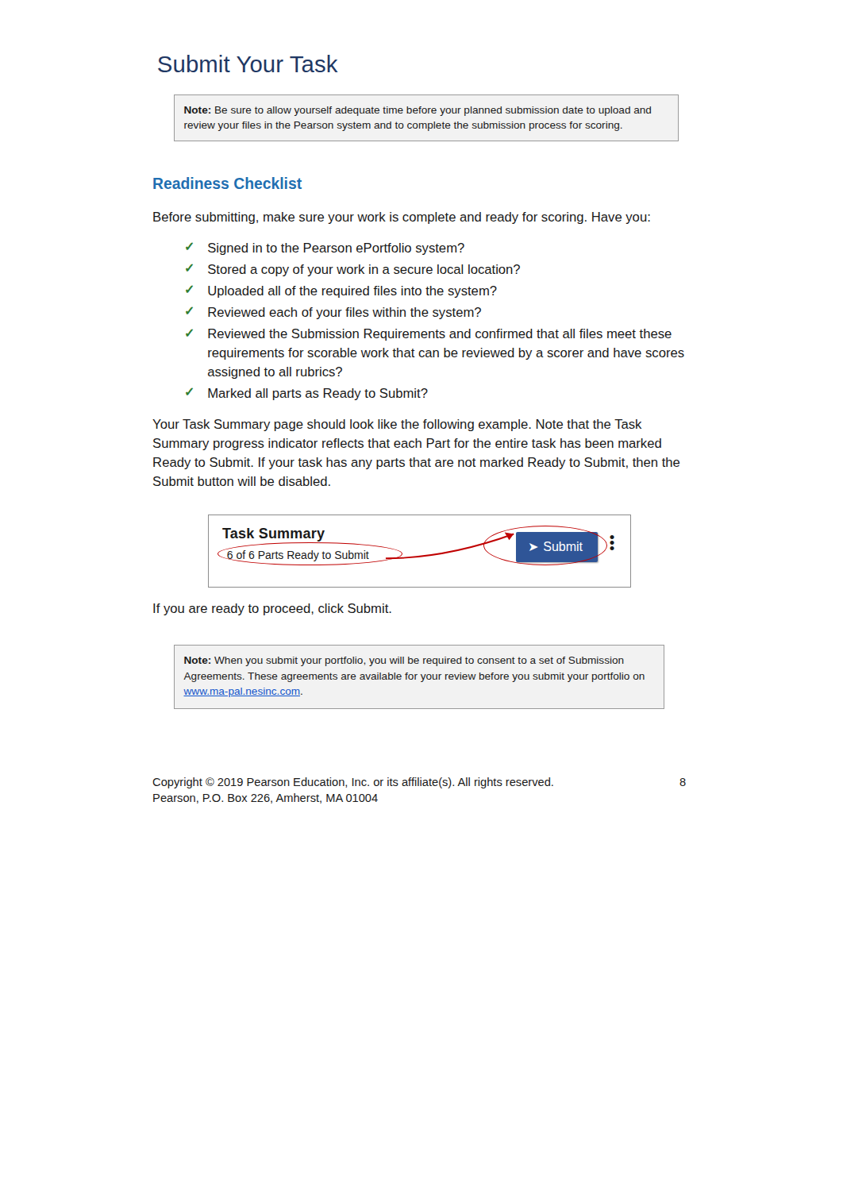Submit Your Task
Note: Be sure to allow yourself adequate time before your planned submission date to upload and review your files in the Pearson system and to complete the submission process for scoring.
Readiness Checklist
Before submitting, make sure your work is complete and ready for scoring. Have you:
Signed in to the Pearson ePortfolio system?
Stored a copy of your work in a secure local location?
Uploaded all of the required files into the system?
Reviewed each of your files within the system?
Reviewed the Submission Requirements and confirmed that all files meet these requirements for scorable work that can be reviewed by a scorer and have scores assigned to all rubrics?
Marked all parts as Ready to Submit?
Your Task Summary page should look like the following example. Note that the Task Summary progress indicator reflects that each Part for the entire task has been marked Ready to Submit. If your task has any parts that are not marked Ready to Submit, then the Submit button will be disabled.
Task Summary
6 of 6 Parts Ready to Submit
➤Submit
•••
If you are ready to proceed, click Submit.
Note: When you submit your portfolio, you will be required to consent to a set of Submission Agreements. These agreements are available for your review before you submit your portfolio on www.ma-pal.nesinc.com.
8 Copyright © 2019 Pearson Education, Inc. or its affiliate(s). All rights reserved.
Pearson, P.O. Box 226, Amherst, MA 01004